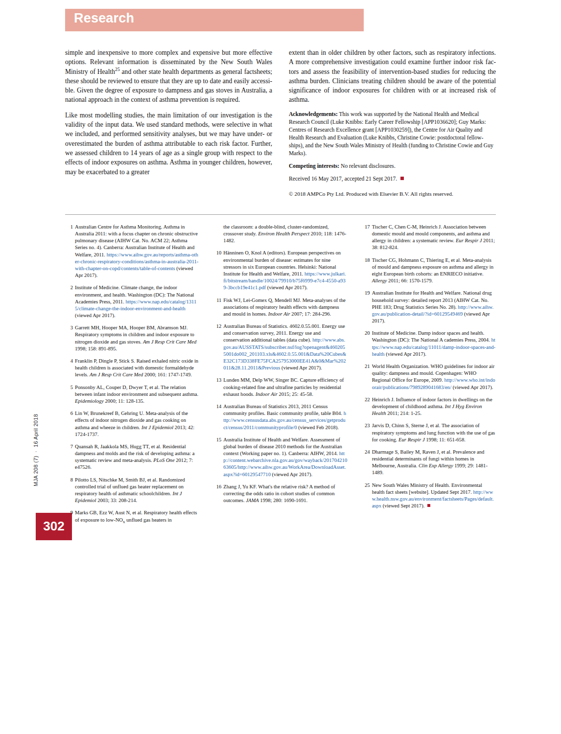Research
MJA 208 (7) · 16 April 2018
302
simple and inexpensive to more complex and expensive but more effective options. Relevant information is disseminated by the New South Wales Ministry of Health25 and other state health departments as general factsheets; these should be reviewed to ensure that they are up to date and easily accessible. Given the degree of exposure to dampness and gas stoves in Australia, a national approach in the context of asthma prevention is required.
Like most modelling studies, the main limitation of our investigation is the validity of the input data. We used standard methods, were selective in what we included, and performed sensitivity analyses, but we may have under- or overestimated the burden of asthma attributable to each risk factor. Further, we assessed children to 14 years of age as a single group with respect to the effects of indoor exposures on asthma. Asthma in younger children, however, may be exacerbated to a greater
extent than in older children by other factors, such as respiratory infections. A more comprehensive investigation could examine further indoor risk factors and assess the feasibility of intervention-based studies for reducing the asthma burden. Clinicians treating children should be aware of the potential significance of indoor exposures for children with or at increased risk of asthma.
Acknowledgements: This work was supported by the National Health and Medical Research Council (Luke Knibbs: Early Career Fellowship [APP1036620]; Guy Marks: Centres of Research Excellence grant [APP1030259]), the Centre for Air Quality and Health Research and Evaluation (Luke Knibbs, Christine Cowie: postdoctoral fellowships), and the New South Wales Ministry of Health (funding to Christine Cowie and Guy Marks).
Competing interests: No relevant disclosures.
Received 16 May 2017, accepted 21 Sept 2017.
© 2018 AMPCo Pty Ltd. Produced with Elsevier B.V. All rights reserved.
1 Australian Centre for Asthma Monitoring. Asthma in Australia 2011: with a focus chapter on chronic obstructive pulmonary disease (AIHW Cat. No. ACM 22; Asthma Series no. 4). Canberra: Australian Institute of Health and Welfare, 2011. https://www.aihw.gov.au/reports/asthma-other-chronic-respiratory-conditions/asthma-in-australia-2011-with-chapter-on-copd/contents/table-of-contents (viewed Apr 2017).
2 Institute of Medicine. Climate change, the indoor environment, and health. Washington (DC): The National Academies Press, 2011. https://www.nap.edu/catalog/13115/climate-change-the-indoor-environment-and-health (viewed Apr 2017).
3 Garrett MH, Hooper MA, Hooper BM, Abramson MJ. Respiratory symptoms in children and indoor exposure to nitrogen dioxide and gas stoves. Am J Resp Crit Care Med 1998; 158: 891-895.
4 Franklin P, Dingle P, Stick S. Raised exhaled nitric oxide in health children is associated with domestic formaldehyde levels. Am J Resp Crit Care Med 2000; 161: 1747-1749.
5 Ponsonby AL, Couper D, Dwyer T, et al. The relation between infant indoor environment and subsequent asthma. Epidemiology 2000; 11: 128-135.
6 Lin W, Brunekreef B, Gehring U. Meta-analysis of the effects of indoor nitrogen dioxide and gas cooking on asthma and wheeze in children. Int J Epidemiol 2013; 42: 1724-1737.
7 Quansah R, Jaakkola MS, Hugg TT, et al. Residential dampness and molds and the risk of developing asthma: a systematic review and meta-analysis. PLoS One 2012; 7: e47526.
8 Pilotto LS, Nitschke M, Smith BJ, et al. Randomized controlled trial of unflued gas heater replacement on respiratory health of asthmatic schoolchildren. Int J Epidemiol 2003; 33: 208-214.
9 Marks GB, Ezz W, Aust N, et al. Respiratory health effects of exposure to low-NOx unflued gas heaters in
the classroom: a double-blind, cluster-randomized, crossover study. Environ Health Perspect 2010; 118: 1476-1482.
10 Hänninen O, Knol A (editors). European perspectives on environmental burden of disease: estimates for nine stressors in six European countries. Helsinki: National Institute for Health and Welfare, 2011. https://www.julkari.fi/bitstream/handle/10024/79910/b75f6999-e7c4-4550-a939-3bccb19e41c1.pdf (viewed Apr 2017).
11 Fisk WJ, Lei-Gomex Q, Mendell MJ. Meta-analyses of the associations of respiratory health effects with dampness and mould in homes. Indoor Air 2007; 17: 284-296.
12 Australian Bureau of Statistics. 4602.0.55.001. Energy use and conservation survey, 2011. Energy use and conservation additional tables (data cube). http://www.abs.gov.au/AUSSTATS/subscriber.nsf/log?openagent&4602055001do002_201103.xls&4602.0.55.001&Data%20Cubes&E32C173D338FE75FCA257953000EE41A&0&Mar%202011&28.11.2011&Previous (viewed Apr 2017).
13 Lunden MM, Delp WW, Singer BC. Capture efficiency of cooking-related fine and ultrafine particles by residential exhaust hoods. Indoor Air 2015; 25: 45-58.
14 Australian Bureau of Statistics 2013, 2011 Census community profiles. Basic community profile, table B04. http://www.censusdata.abs.gov.au/census_services/getproduct/census/2011/communityprofile/0 (viewed Feb 2018).
15 Australia Institute of Health and Welfare. Assessment of global burden of disease 2010 methods for the Australian context (Working paper no. 1). Canberra: AIHW, 2014. http://content.webarchive.nla.gov.au/gov/wayback/20170421063605/http://www.aihw.gov.au/WorkArea/DownloadAsset.aspx?id=60129547710 (viewed Apr 2017).
16 Zhang J, Yu KF. What's the relative risk? A method of correcting the odds ratio in cohort studies of common outcomes. JAMA 1998; 280: 1690-1691.
17 Tischer C, Chen C-M, Heinrich J. Association between domestic mould and mould components, and asthma and allergy in children: a systematic review. Eur Respir J 2011; 38: 812-824.
18 Tischer CG, Hohmann C, Thiering E, et al. Meta-analysis of mould and dampness exposure on asthma and allergy in eight European birth cohorts: an ENRIECO initiative. Allergy 2011; 66: 1570-1579.
19 Australian Institute for Health and Welfare. National drug household survey: detailed report 2013 (AIHW Cat. No. PHE 183; Drug Statistics Series No. 28). http://www.aihw.gov.au/publication-detail/?id=60129549469 (viewed Apr 2017).
20 Institute of Medicine. Damp indoor spaces and health. Washington (DC): The National A cademies Press, 2004. https://www.nap.edu/catalog/11011/damp-indoor-spaces-and-health (viewed Apr 2017).
21 World Health Organization. WHO guidelines for indoor air quality: dampness and mould. Copenhagen: WHO Regional Office for Europe, 2009. http://www.who.int/indoorair/publications/7989289041683/en/ (viewed Apr 2017).
22 Heinrich J. Influence of indoor factors in dwellings on the development of childhood asthma. Int J Hyg Environ Health 2011; 214: 1-25.
23 Jarvis D, Chinn S, Sterne J, et al. The association of respiratory symptoms and lung function with the use of gas for cooking. Eur Respir J 1998; 11: 651-658.
24 Dharmage S, Bailey M, Raven J, et al. Prevalence and residential determinants of fungi within homes in Melbourne, Australia. Clin Exp Allergy 1999; 29: 1481-1489.
25 New South Wales Ministry of Health. Environmental health fact sheets [website]. Updated Sept 2017. http://www.health.nsw.gov.au/environment/factsheets/Pages/default.aspx (viewed Sept 2017).